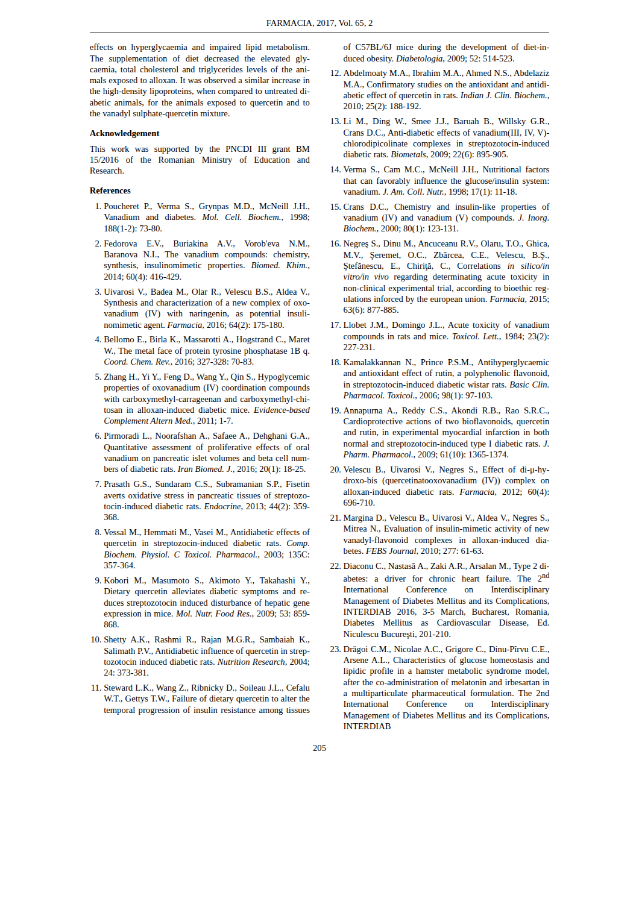FARMACIA, 2017, Vol. 65, 2
effects on hyperglycaemia and impaired lipid metabolism. The supplementation of diet decreased the elevated glycaemia, total cholesterol and triglycerides levels of the animals exposed to alloxan. It was observed a similar increase in the high-density lipoproteins, when compared to untreated diabetic animals, for the animals exposed to quercetin and to the vanadyl sulphate-quercetin mixture.
Acknowledgement
This work was supported by the PNCDI III grant BM 15/2016 of the Romanian Ministry of Education and Research.
References
Poucheret P., Verma S., Grynpas M.D., McNeill J.H., Vanadium and diabetes. Mol. Cell. Biochem., 1998; 188(1-2): 73-80.
Fedorova E.V., Buriakina A.V., Vorob'eva N.M., Baranova N.I., The vanadium compounds: chemistry, synthesis, insulinomimetic properties. Biomed. Khim., 2014; 60(4): 416-429.
Uivarosi V., Badea M., Olar R., Velescu B.S., Aldea V., Synthesis and characterization of a new complex of oxovanadium (IV) with naringenin, as potential insulinomimetic agent. Farmacia, 2016; 64(2): 175-180.
Bellomo E., Birla K., Massarotti A., Hogstrand C., Maret W., The metal face of protein tyrosine phosphatase 1B q. Coord. Chem. Rev., 2016; 327-328: 70-83.
Zhang H., Yi Y., Feng D., Wang Y., Qin S., Hypoglycemic properties of oxovanadium (IV) coordination compounds with carboxymethyl-carrageenan and carboxymethyl-chitosan in alloxan-induced diabetic mice. Evidence-based Complement Altern Med., 2011; 1-7.
Pirmoradi L., Noorafshan A., Safaee A., Dehghani G.A., Quantitative assessment of proliferative effects of oral vanadium on pancreatic islet volumes and beta cell numbers of diabetic rats. Iran Biomed. J., 2016; 20(1): 18-25.
Prasath G.S., Sundaram C.S., Subramanian S.P., Fisetin averts oxidative stress in pancreatic tissues of streptozotocin-induced diabetic rats. Endocrine, 2013; 44(2): 359-368.
Vessal M., Hemmati M., Vasei M., Antidiabetic effects of quercetin in streptozocin-induced diabetic rats. Comp. Biochem. Physiol. C Toxicol. Pharmacol., 2003; 135C: 357-364.
Kobori M., Masumoto S., Akimoto Y., Takahashi Y., Dietary quercetin alleviates diabetic symptoms and reduces streptozotocin induced disturbance of hepatic gene expression in mice. Mol. Nutr. Food Res., 2009; 53: 859-868.
Shetty A.K., Rashmi R., Rajan M.G.R., Sambaiah K., Salimath P.V., Antidiabetic influence of quercetin in streptozotocin induced diabetic rats. Nutrition Research, 2004; 24: 373-381.
Steward L.K., Wang Z., Ribnicky D., Soileau J.L., Cefalu W.T., Gettys T.W., Failure of dietary quercetin to alter the temporal progression of insulin resistance among tissues of C57BL/6J mice during the development of diet-induced obesity. Diabetologia, 2009; 52: 514-523.
Abdelmoaty M.A., Ibrahim M.A., Ahmed N.S., Abdelaziz M.A., Confirmatory studies on the antioxidant and antidiabetic effect of quercetin in rats. Indian J. Clin. Biochem., 2010; 25(2): 188-192.
Li M., Ding W., Smee J.J., Baruah B., Willsky G.R., Crans D.C., Anti-diabetic effects of vanadium(III, IV, V)-chlorodipicolinate complexes in streptozotocin-induced diabetic rats. Biometals, 2009; 22(6): 895-905.
Verma S., Cam M.C., McNeill J.H., Nutritional factors that can favorably influence the glucose/insulin system: vanadium. J. Am. Coll. Nutr., 1998; 17(1): 11-18.
Crans D.C., Chemistry and insulin-like properties of vanadium (IV) and vanadium (V) compounds. J. Inorg. Biochem., 2000; 80(1): 123-131.
Negreş S., Dinu M., Ancuceanu R.V., Olaru, T.O., Ghica, M.V., Şeremet, O.C., Zbârcea, C.E., Velescu, B.Ş., Ştefănescu, E., Chiriţă, C., Correlations in silico/in vitro/in vivo regarding determinating acute toxicity in non-clinical experimental trial, according to bioethic regulations inforced by the european union. Farmacia, 2015; 63(6): 877-885.
Llobet J.M., Domingo J.L., Acute toxicity of vanadium compounds in rats and mice. Toxicol. Lett., 1984; 23(2): 227-231.
Kamalakkannan N., Prince P.S.M., Antihyperglycaemic and antioxidant effect of rutin, a polyphenolic flavonoid, in streptozotocin-induced diabetic wistar rats. Basic Clin. Pharmacol. Toxicol., 2006; 98(1): 97-103.
Annapurna A., Reddy C.S., Akondi R.B., Rao S.R.C., Cardioprotective actions of two bioflavonoids, quercetin and rutin, in experimental myocardial infarction in both normal and streptozotocin-induced type I diabetic rats. J. Pharm. Pharmacol., 2009; 61(10): 1365-1374.
Velescu B., Uivarosi V., Negres S., Effect of di-μ-hydroxo-bis (quercetinatooxovanadium (IV)) complex on alloxan-induced diabetic rats. Farmacia, 2012; 60(4): 696-710.
Margina D., Velescu B., Uivarosi V., Aldea V., Negres S., Mitrea N., Evaluation of insulin-mimetic activity of new vanadyl-flavonoid complexes in alloxan-induced diabetes. FEBS Journal, 2010; 277: 61-63.
Diaconu C., Nastasă A., Zaki A.R., Arsalan M., Type 2 diabetes: a driver for chronic heart failure. The 2nd International Conference on Interdisciplinary Management of Diabetes Mellitus and its Complications, INTERDIAB 2016, 3-5 March, Bucharest, Romania, Diabetes Mellitus as Cardiovascular Disease, Ed. Niculescu Bucureşti, 201-210.
Drăgoi C.M., Nicolae A.C., Grigore C., Dinu-Pîrvu C.E., Arsene A.L., Characteristics of glucose homeostasis and lipidic profile in a hamster metabolic syndrome model, after the co-administration of melatonin and irbesartan in a multiparticulate pharmaceutical formulation. The 2nd International Conference on Interdisciplinary Management of Diabetes Mellitus and its Complications, INTERDIAB
205